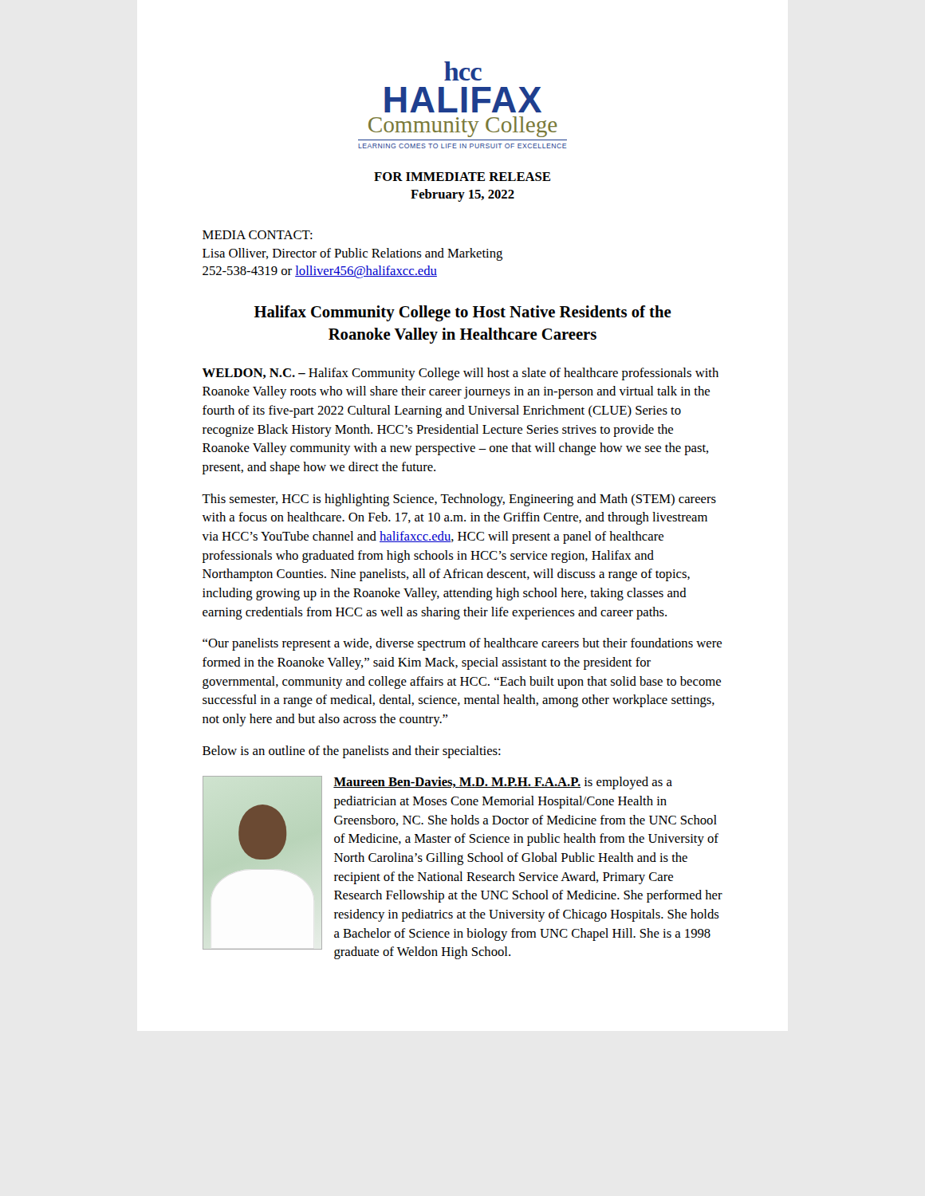hcc HALIFAX Community College LEARNING COMES TO LIFE IN PURSUIT OF EXCELLENCE
FOR IMMEDIATE RELEASE
February 15, 2022
MEDIA CONTACT:
Lisa Olliver, Director of Public Relations and Marketing
252-538-4319 or lolliver456@halifaxcc.edu
Halifax Community College to Host Native Residents of the
Roanoke Valley in Healthcare Careers
WELDON, N.C. – Halifax Community College will host a slate of healthcare professionals with Roanoke Valley roots who will share their career journeys in an in-person and virtual talk in the fourth of its five-part 2022 Cultural Learning and Universal Enrichment (CLUE) Series to recognize Black History Month. HCC’s Presidential Lecture Series strives to provide the Roanoke Valley community with a new perspective – one that will change how we see the past, present, and shape how we direct the future.
This semester, HCC is highlighting Science, Technology, Engineering and Math (STEM) careers with a focus on healthcare. On Feb. 17, at 10 a.m. in the Griffin Centre, and through livestream via HCC’s YouTube channel and halifaxcc.edu, HCC will present a panel of healthcare professionals who graduated from high schools in HCC’s service region, Halifax and Northampton Counties. Nine panelists, all of African descent, will discuss a range of topics, including growing up in the Roanoke Valley, attending high school here, taking classes and earning credentials from HCC as well as sharing their life experiences and career paths.
“Our panelists represent a wide, diverse spectrum of healthcare careers but their foundations were formed in the Roanoke Valley,” said Kim Mack, special assistant to the president for governmental, community and college affairs at HCC. “Each built upon that solid base to become successful in a range of medical, dental, science, mental health, among other workplace settings, not only here and but also across the country.”
Below is an outline of the panelists and their specialties:
Maureen Ben-Davies, M.D. M.P.H. F.A.A.P. is employed as a pediatrician at Moses Cone Memorial Hospital/Cone Health in Greensboro, NC. She holds a Doctor of Medicine from the UNC School of Medicine, a Master of Science in public health from the University of North Carolina’s Gilling School of Global Public Health and is the recipient of the National Research Service Award, Primary Care Research Fellowship at the UNC School of Medicine. She performed her residency in pediatrics at the University of Chicago Hospitals. She holds a Bachelor of Science in biology from UNC Chapel Hill. She is a 1998 graduate of Weldon High School.